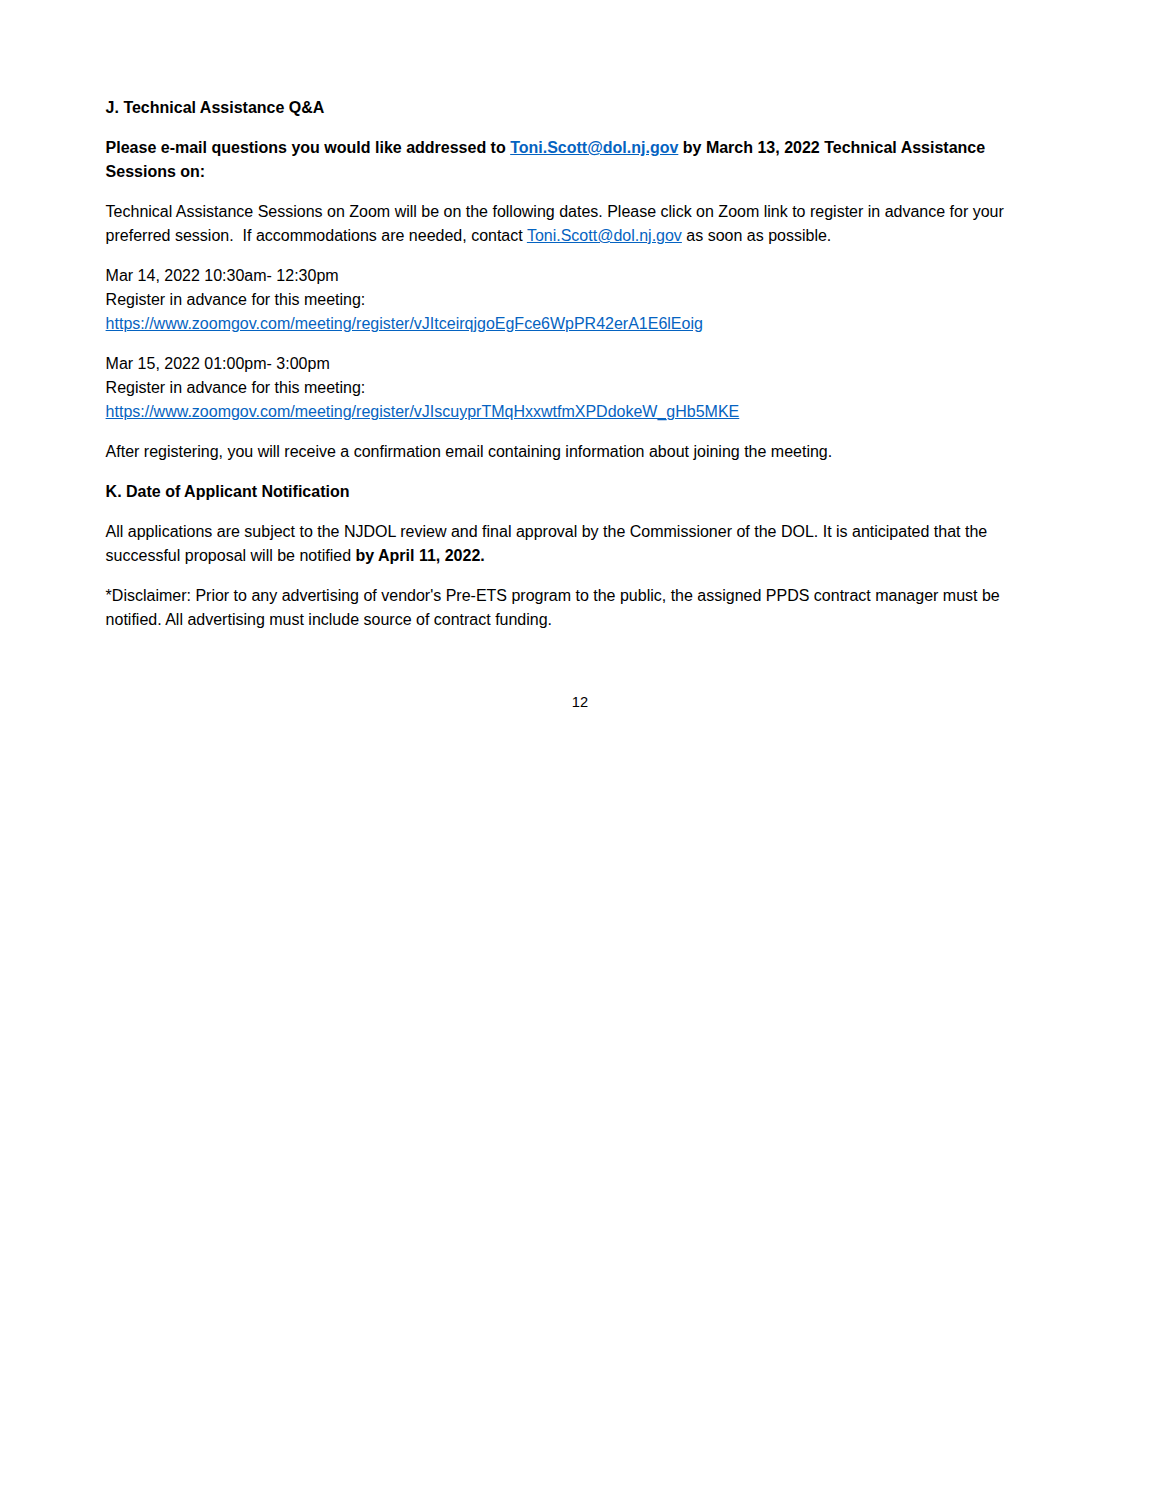J. Technical Assistance Q&A
Please e-mail questions you would like addressed to Toni.Scott@dol.nj.gov by March 13, 2022 Technical Assistance Sessions on:
Technical Assistance Sessions on Zoom will be on the following dates. Please click on Zoom link to register in advance for your preferred session. If accommodations are needed, contact Toni.Scott@dol.nj.gov as soon as possible.
Mar 14, 2022 10:30am- 12:30pm
Register in advance for this meeting:
https://www.zoomgov.com/meeting/register/vJItceirqjgoEgFce6WpPR42erA1E6lEoig
Mar 15, 2022 01:00pm- 3:00pm
Register in advance for this meeting:
https://www.zoomgov.com/meeting/register/vJIscuyprTMqHxxwtfmXPDdokeW_gHb5MKE
After registering, you will receive a confirmation email containing information about joining the meeting.
K. Date of Applicant Notification
All applications are subject to the NJDOL review and final approval by the Commissioner of the DOL. It is anticipated that the successful proposal will be notified by April 11, 2022.
*Disclaimer: Prior to any advertising of vendor's Pre-ETS program to the public, the assigned PPDS contract manager must be notified. All advertising must include source of contract funding.
12